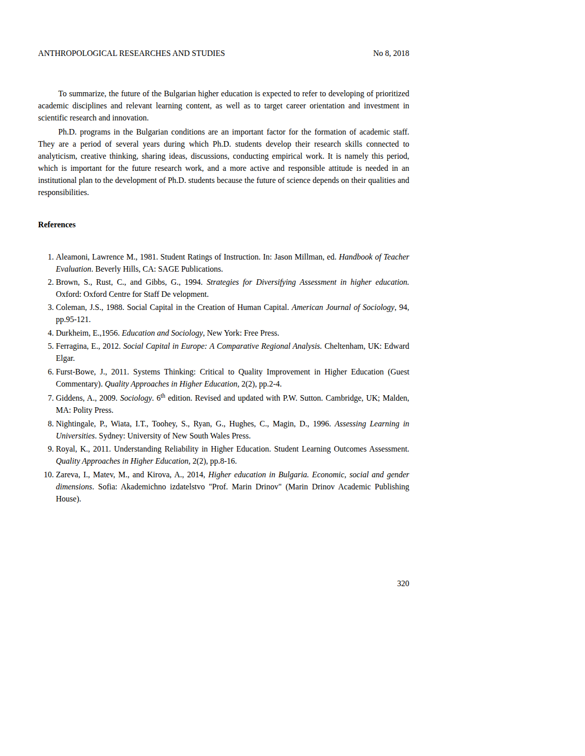Anthropological Researches and Studies No 8, 2018
To summarize, the future of the Bulgarian higher education is expected to refer to developing of prioritized academic disciplines and relevant learning content, as well as to target career orientation and investment in scientific research and innovation.
Ph.D. programs in the Bulgarian conditions are an important factor for the formation of academic staff. They are a period of several years during which Ph.D. students develop their research skills connected to analyticism, creative thinking, sharing ideas, discussions, conducting empirical work. It is namely this period, which is important for the future research work, and a more active and responsible attitude is needed in an institutional plan to the development of Ph.D. students because the future of science depends on their qualities and responsibilities.
References
Aleamoni, Lawrence M., 1981. Student Ratings of Instruction. In: Jason Millman, ed. Handbook of Teacher Evaluation. Beverly Hills, CA: SAGE Publications.
Brown, S., Rust, C., and Gibbs, G., 1994. Strategies for Diversifying Assessment in higher education. Oxford: Oxford Centre for Staff De velopment.
Coleman, J.S., 1988. Social Capital in the Creation of Human Capital. American Journal of Sociology, 94, pp.95-121.
Durkheim, E.,1956. Education and Sociology, New York: Free Press.
Ferragina, E., 2012. Social Capital in Europe: A Comparative Regional Analysis. Cheltenham, UK: Edward Elgar.
Furst-Bowe, J., 2011. Systems Thinking: Critical to Quality Improvement in Higher Education (Guest Commentary). Quality Approaches in Higher Education, 2(2), pp.2-4.
Giddens, A., 2009. Sociology. 6th edition. Revised and updated with P.W. Sutton. Cambridge, UK; Malden, MA: Polity Press.
Nightingale, P., Wiata, I.T., Toohey, S., Ryan, G., Hughes, C., Magin, D., 1996. Assessing Learning in Universities. Sydney: University of New South Wales Press.
Royal, K., 2011. Understanding Reliability in Higher Education. Student Learning Outcomes Assessment. Quality Approaches in Higher Education, 2(2), pp.8-16.
Zareva, I., Matev, M., and Kirova, A., 2014, Higher education in Bulgaria. Economic, social and gender dimensions. Sofia: Akademichno izdatelstvo "Prof. Marin Drinov" (Marin Drinov Academic Publishing House).
320